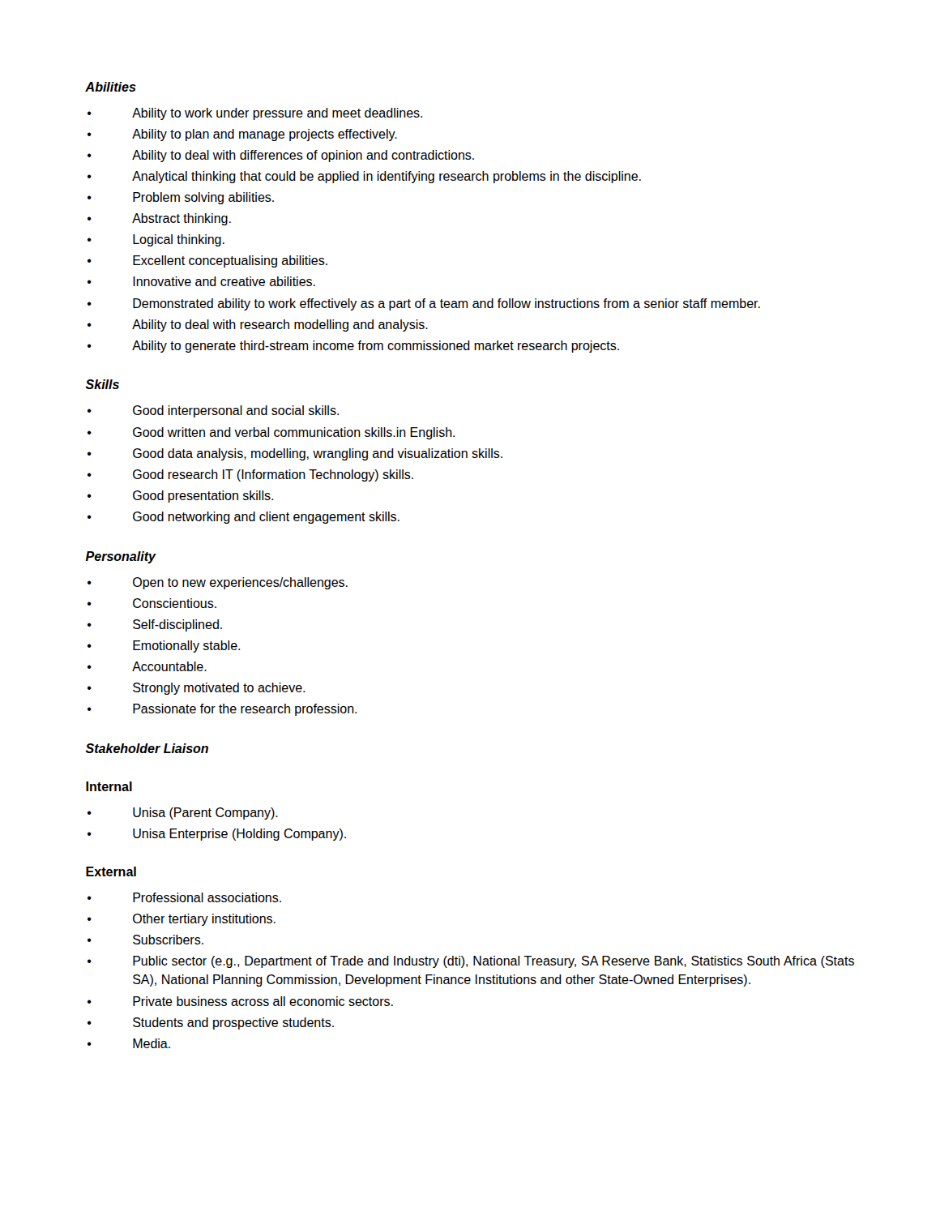Abilities
Ability to work under pressure and meet deadlines.
Ability to plan and manage projects effectively.
Ability to deal with differences of opinion and contradictions.
Analytical thinking that could be applied in identifying research problems in the discipline.
Problem solving abilities.
Abstract thinking.
Logical thinking.
Excellent conceptualising abilities.
Innovative and creative abilities.
Demonstrated ability to work effectively as a part of a team and follow instructions from a senior staff member.
Ability to deal with research modelling and analysis.
Ability to generate third-stream income from commissioned market research projects.
Skills
Good interpersonal and social skills.
Good written and verbal communication skills.in English.
Good data analysis, modelling, wrangling and visualization skills.
Good research IT (Information Technology) skills.
Good presentation skills.
Good networking and client engagement skills.
Personality
Open to new experiences/challenges.
Conscientious.
Self-disciplined.
Emotionally stable.
Accountable.
Strongly motivated to achieve.
Passionate for the research profession.
Stakeholder Liaison
Internal
Unisa (Parent Company).
Unisa Enterprise (Holding Company).
External
Professional associations.
Other tertiary institutions.
Subscribers.
Public sector (e.g., Department of Trade and Industry (dti), National Treasury, SA Reserve Bank, Statistics South Africa (Stats SA), National Planning Commission, Development Finance Institutions and other State-Owned Enterprises).
Private business across all economic sectors.
Students and prospective students.
Media.